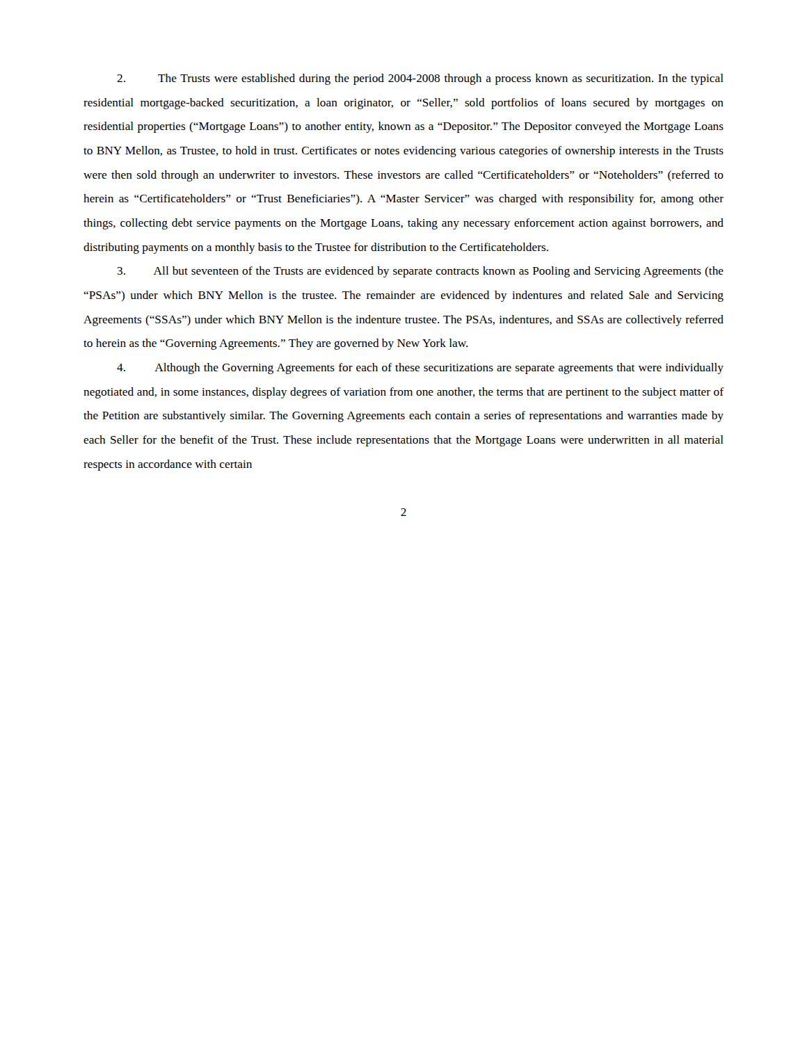2. The Trusts were established during the period 2004-2008 through a process known as securitization. In the typical residential mortgage-backed securitization, a loan originator, or “Seller,” sold portfolios of loans secured by mortgages on residential properties (“Mortgage Loans”) to another entity, known as a “Depositor.” The Depositor conveyed the Mortgage Loans to BNY Mellon, as Trustee, to hold in trust. Certificates or notes evidencing various categories of ownership interests in the Trusts were then sold through an underwriter to investors. These investors are called “Certificateholders” or “Noteholders” (referred to herein as “Certificateholders” or “Trust Beneficiaries”). A “Master Servicer” was charged with responsibility for, among other things, collecting debt service payments on the Mortgage Loans, taking any necessary enforcement action against borrowers, and distributing payments on a monthly basis to the Trustee for distribution to the Certificateholders.
3. All but seventeen of the Trusts are evidenced by separate contracts known as Pooling and Servicing Agreements (the “PSAs”) under which BNY Mellon is the trustee. The remainder are evidenced by indentures and related Sale and Servicing Agreements (“SSAs”) under which BNY Mellon is the indenture trustee. The PSAs, indentures, and SSAs are collectively referred to herein as the “Governing Agreements.” They are governed by New York law.
4. Although the Governing Agreements for each of these securitizations are separate agreements that were individually negotiated and, in some instances, display degrees of variation from one another, the terms that are pertinent to the subject matter of the Petition are substantively similar. The Governing Agreements each contain a series of representations and warranties made by each Seller for the benefit of the Trust. These include representations that the Mortgage Loans were underwritten in all material respects in accordance with certain
2